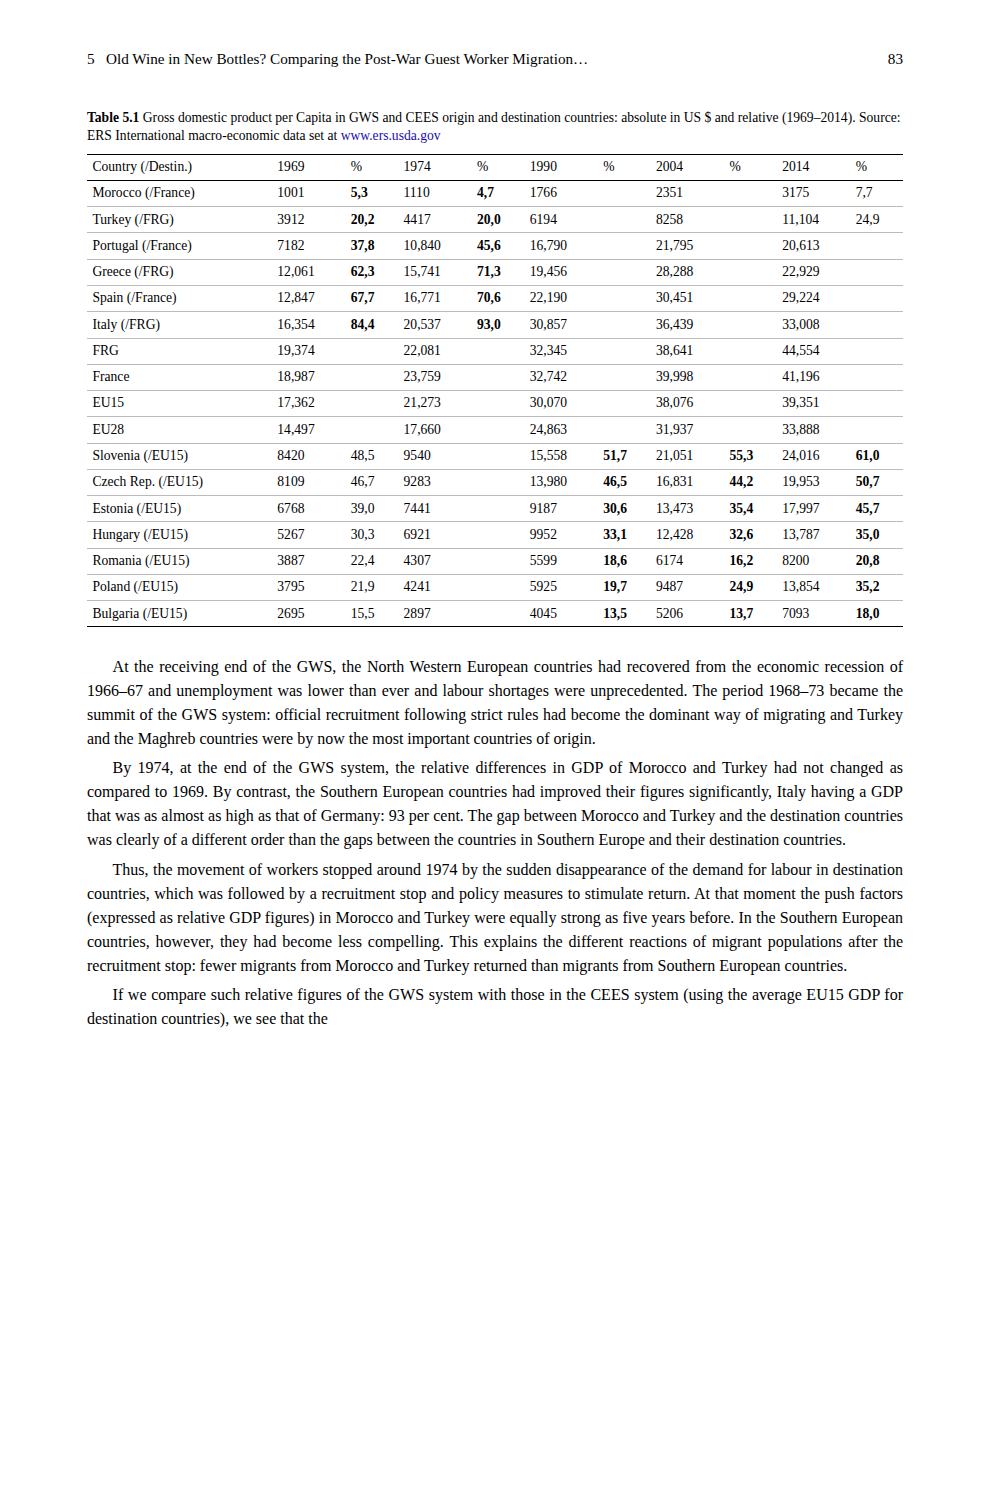5 Old Wine in New Bottles? Comparing the Post-War Guest Worker Migration…
83
Table 5.1 Gross domestic product per Capita in GWS and CEES origin and destination countries: absolute in US $ and relative (1969–2014). Source: ERS International macro-economic data set at www.ers.usda.gov
| Country (/Destin.) | 1969 | % | 1974 | % | 1990 | % | 2004 | % | 2014 | % |
| --- | --- | --- | --- | --- | --- | --- | --- | --- | --- | --- |
| Morocco (/France) | 1001 | 5,3 | 1110 | 4,7 | 1766 | | 2351 | | 3175 | 7,7 |
| Turkey (/FRG) | 3912 | 20,2 | 4417 | 20,0 | 6194 | | 8258 | | 11,104 | 24,9 |
| Portugal (/France) | 7182 | 37,8 | 10,840 | 45,6 | 16,790 | | 21,795 | | 20,613 | |
| Greece (/FRG) | 12,061 | 62,3 | 15,741 | 71,3 | 19,456 | | 28,288 | | 22,929 | |
| Spain (/France) | 12,847 | 67,7 | 16,771 | 70,6 | 22,190 | | 30,451 | | 29,224 | |
| Italy (/FRG) | 16,354 | 84,4 | 20,537 | 93,0 | 30,857 | | 36,439 | | 33,008 | |
| FRG | 19,374 | | 22,081 | | 32,345 | | 38,641 | | 44,554 | |
| France | 18,987 | | 23,759 | | 32,742 | | 39,998 | | 41,196 | |
| EU15 | 17,362 | | 21,273 | | 30,070 | | 38,076 | | 39,351 | |
| EU28 | 14,497 | | 17,660 | | 24,863 | | 31,937 | | 33,888 | |
| Slovenia (/EU15) | 8420 | 48,5 | 9540 | | 15,558 | 51,7 | 21,051 | 55,3 | 24,016 | 61,0 |
| Czech Rep. (/EU15) | 8109 | 46,7 | 9283 | | 13,980 | 46,5 | 16,831 | 44,2 | 19,953 | 50,7 |
| Estonia (/EU15) | 6768 | 39,0 | 7441 | | 9187 | 30,6 | 13,473 | 35,4 | 17,997 | 45,7 |
| Hungary (/EU15) | 5267 | 30,3 | 6921 | | 9952 | 33,1 | 12,428 | 32,6 | 13,787 | 35,0 |
| Romania (/EU15) | 3887 | 22,4 | 4307 | | 5599 | 18,6 | 6174 | 16,2 | 8200 | 20,8 |
| Poland (/EU15) | 3795 | 21,9 | 4241 | | 5925 | 19,7 | 9487 | 24,9 | 13,854 | 35,2 |
| Bulgaria (/EU15) | 2695 | 15,5 | 2897 | | 4045 | 13,5 | 5206 | 13,7 | 7093 | 18,0 |
At the receiving end of the GWS, the North Western European countries had recovered from the economic recession of 1966–67 and unemployment was lower than ever and labour shortages were unprecedented. The period 1968–73 became the summit of the GWS system: official recruitment following strict rules had become the dominant way of migrating and Turkey and the Maghreb countries were by now the most important countries of origin.
By 1974, at the end of the GWS system, the relative differences in GDP of Morocco and Turkey had not changed as compared to 1969. By contrast, the Southern European countries had improved their figures significantly, Italy having a GDP that was as almost as high as that of Germany: 93 per cent. The gap between Morocco and Turkey and the destination countries was clearly of a different order than the gaps between the countries in Southern Europe and their destination countries.
Thus, the movement of workers stopped around 1974 by the sudden disappearance of the demand for labour in destination countries, which was followed by a recruitment stop and policy measures to stimulate return. At that moment the push factors (expressed as relative GDP figures) in Morocco and Turkey were equally strong as five years before. In the Southern European countries, however, they had become less compelling. This explains the different reactions of migrant populations after the recruitment stop: fewer migrants from Morocco and Turkey returned than migrants from Southern European countries.
If we compare such relative figures of the GWS system with those in the CEES system (using the average EU15 GDP for destination countries), we see that the